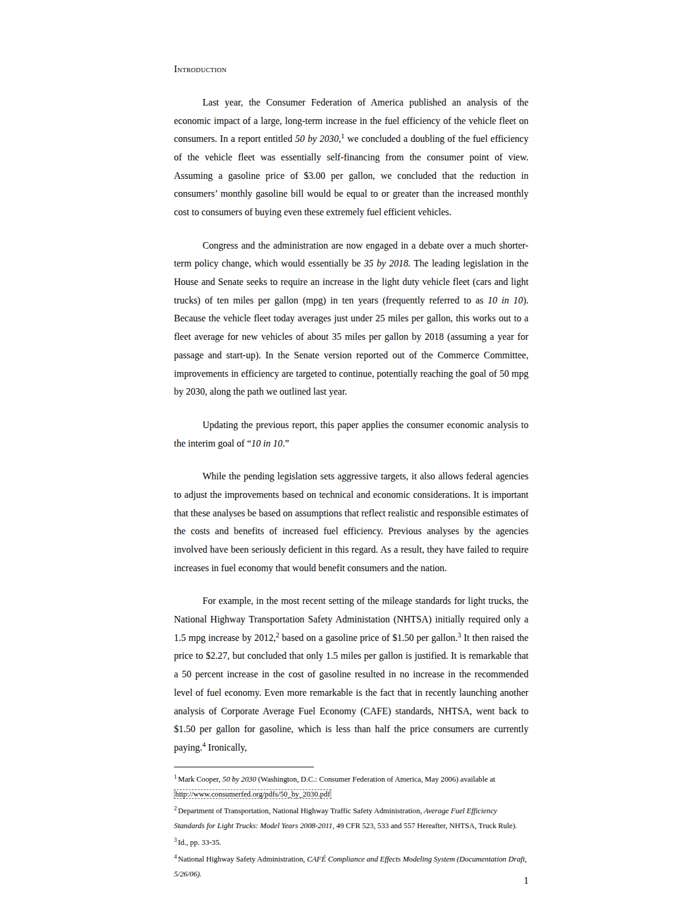Introduction
Last year, the Consumer Federation of America published an analysis of the economic impact of a large, long-term increase in the fuel efficiency of the vehicle fleet on consumers. In a report entitled 50 by 2030,1 we concluded a doubling of the fuel efficiency of the vehicle fleet was essentially self-financing from the consumer point of view. Assuming a gasoline price of $3.00 per gallon, we concluded that the reduction in consumers’ monthly gasoline bill would be equal to or greater than the increased monthly cost to consumers of buying even these extremely fuel efficient vehicles.
Congress and the administration are now engaged in a debate over a much shorter-term policy change, which would essentially be 35 by 2018. The leading legislation in the House and Senate seeks to require an increase in the light duty vehicle fleet (cars and light trucks) of ten miles per gallon (mpg) in ten years (frequently referred to as 10 in 10). Because the vehicle fleet today averages just under 25 miles per gallon, this works out to a fleet average for new vehicles of about 35 miles per gallon by 2018 (assuming a year for passage and start-up). In the Senate version reported out of the Commerce Committee, improvements in efficiency are targeted to continue, potentially reaching the goal of 50 mpg by 2030, along the path we outlined last year.
Updating the previous report, this paper applies the consumer economic analysis to the interim goal of “10 in 10.”
While the pending legislation sets aggressive targets, it also allows federal agencies to adjust the improvements based on technical and economic considerations. It is important that these analyses be based on assumptions that reflect realistic and responsible estimates of the costs and benefits of increased fuel efficiency. Previous analyses by the agencies involved have been seriously deficient in this regard. As a result, they have failed to require increases in fuel economy that would benefit consumers and the nation.
For example, in the most recent setting of the mileage standards for light trucks, the National Highway Transportation Safety Administation (NHTSA) initially required only a 1.5 mpg increase by 2012,2 based on a gasoline price of $1.50 per gallon.3 It then raised the price to $2.27, but concluded that only 1.5 miles per gallon is justified. It is remarkable that a 50 percent increase in the cost of gasoline resulted in no increase in the recommended level of fuel economy. Even more remarkable is the fact that in recently launching another analysis of Corporate Average Fuel Economy (CAFE) standards, NHTSA, went back to $1.50 per gallon for gasoline, which is less than half the price consumers are currently paying.4 Ironically,
1 Mark Cooper, 50 by 2030 (Washington, D.C.: Consumer Federation of America, May 2006) available at http://www.consumerfed.org/pdfs/50_by_2030.pdf
2 Department of Transportation, National Highway Traffic Safety Administration, Average Fuel Efficiency Standards for Light Trucks: Model Years 2008-2011, 49 CFR 523, 533 and 557 Hereafter, NHTSA, Truck Rule).
3 Id., pp. 33-35.
4 National Highway Safety Administration, CAFÉ Compliance and Effects Modeling System (Documentation Draft, 5/26/06).
1